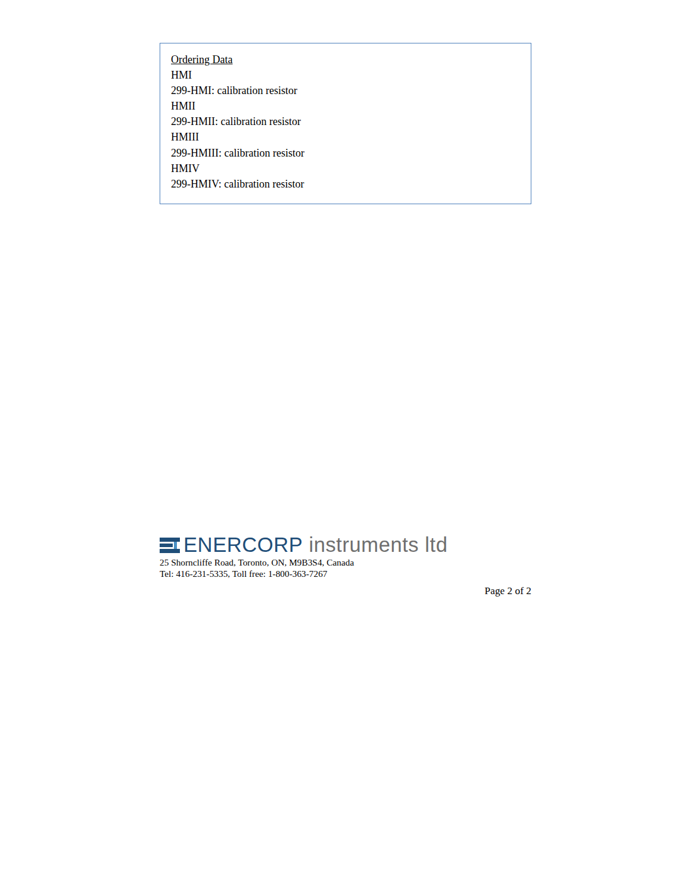Ordering Data
HMI
299-HMI: calibration resistor
HMII
299-HMII: calibration resistor
HMIII
299-HMIII: calibration resistor
HMIV
299-HMIV: calibration resistor
ENERCORP instruments ltd
25 Shorncliffe Road, Toronto, ON, M9B3S4, Canada
Tel: 416-231-5335, Toll free: 1-800-363-7267
Page 2 of 2